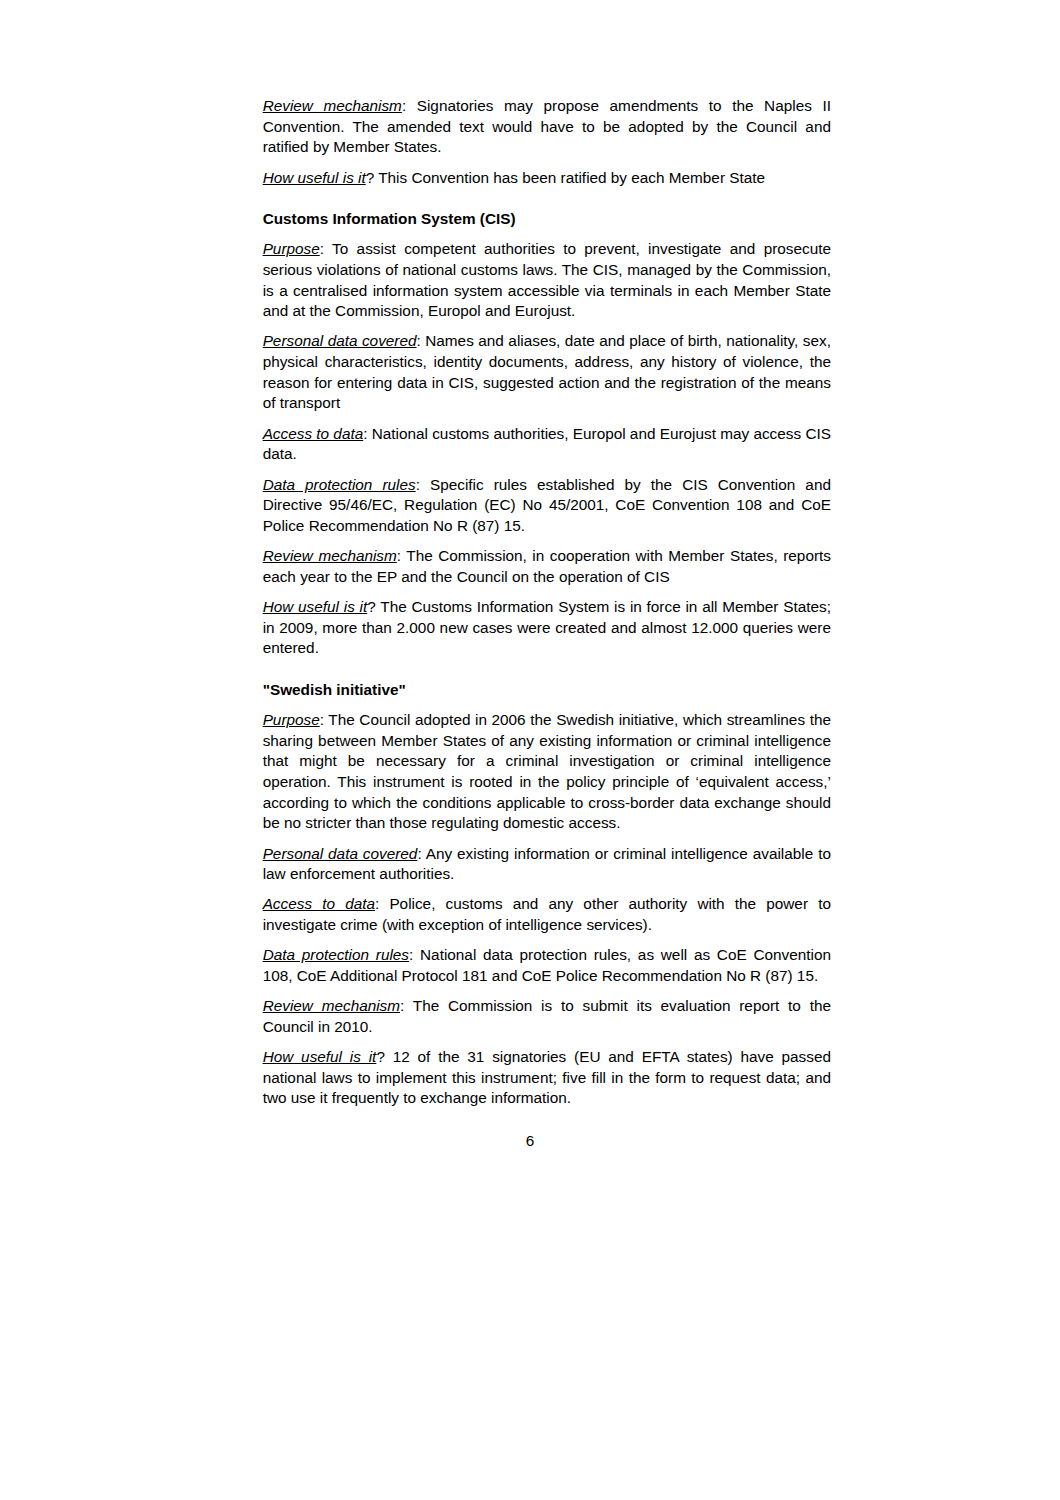Review mechanism: Signatories may propose amendments to the Naples II Convention. The amended text would have to be adopted by the Council and ratified by Member States.
How useful is it? This Convention has been ratified by each Member State
Customs Information System (CIS)
Purpose: To assist competent authorities to prevent, investigate and prosecute serious violations of national customs laws. The CIS, managed by the Commission, is a centralised information system accessible via terminals in each Member State and at the Commission, Europol and Eurojust.
Personal data covered: Names and aliases, date and place of birth, nationality, sex, physical characteristics, identity documents, address, any history of violence, the reason for entering data in CIS, suggested action and the registration of the means of transport
Access to data: National customs authorities, Europol and Eurojust may access CIS data.
Data protection rules: Specific rules established by the CIS Convention and Directive 95/46/EC, Regulation (EC) No 45/2001, CoE Convention 108 and CoE Police Recommendation No R (87) 15.
Review mechanism: The Commission, in cooperation with Member States, reports each year to the EP and the Council on the operation of CIS
How useful is it? The Customs Information System is in force in all Member States; in 2009, more than 2.000 new cases were created and almost 12.000 queries were entered.
"Swedish initiative"
Purpose: The Council adopted in 2006 the Swedish initiative, which streamlines the sharing between Member States of any existing information or criminal intelligence that might be necessary for a criminal investigation or criminal intelligence operation. This instrument is rooted in the policy principle of ‘equivalent access,’ according to which the conditions applicable to cross-border data exchange should be no stricter than those regulating domestic access.
Personal data covered: Any existing information or criminal intelligence available to law enforcement authorities.
Access to data: Police, customs and any other authority with the power to investigate crime (with exception of intelligence services).
Data protection rules: National data protection rules, as well as CoE Convention 108, CoE Additional Protocol 181 and CoE Police Recommendation No R (87) 15.
Review mechanism: The Commission is to submit its evaluation report to the Council in 2010.
How useful is it? 12 of the 31 signatories (EU and EFTA states) have passed national laws to implement this instrument; five fill in the form to request data; and two use it frequently to exchange information.
6